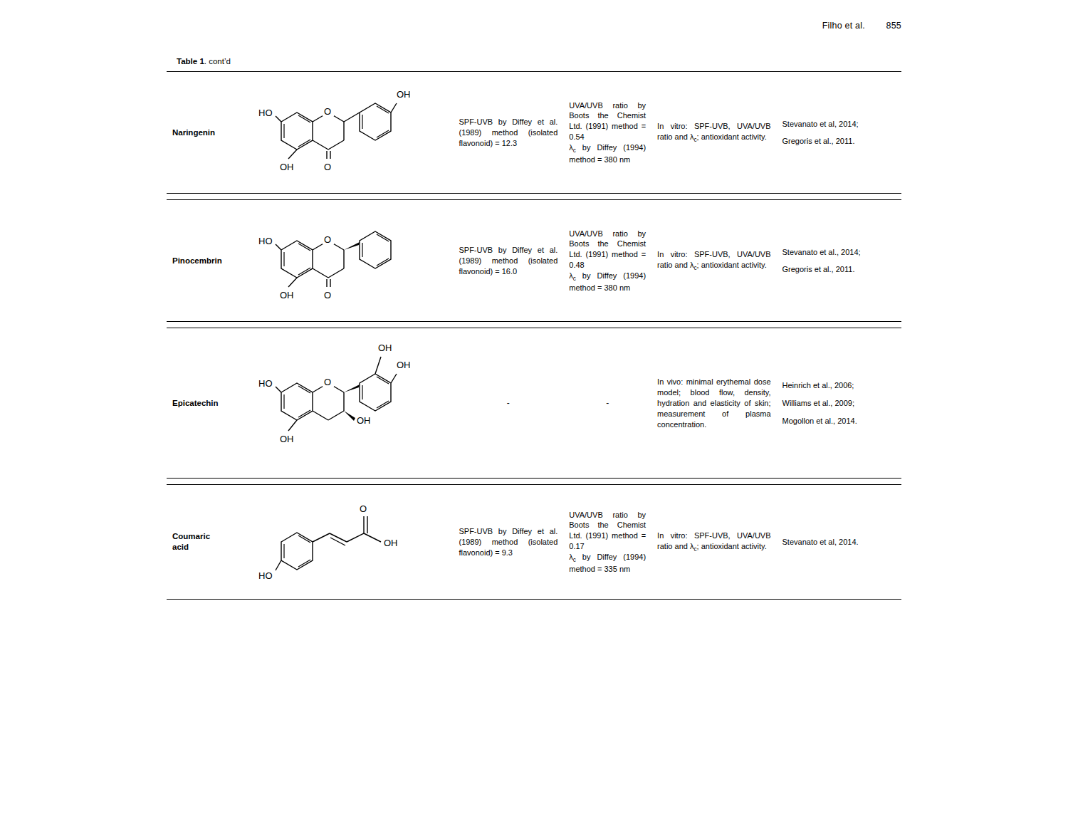Filho et al. 855
Table 1. cont’d
| Naringenin | HO OH O O OH | SPF-UVB by Diffey et al. (1989) method (isolated flavonoid) = 12.3 | UVA/UVB ratio by Boots the Chemist Ltd. (1991) method = 0.54 λ c by Diffey (1994) method = 380 nm | In vitro: SPF-UVB, UVA/UVB ratio and λ c ; antioxidant activity. | Stevanato et al, 2014; Gregoris et al., 2011. |
| Pinocembrin | HO OH O O | SPF-UVB by Diffey et al. (1989) method (isolated flavonoid) = 16.0 | UVA/UVB ratio by Boots the Chemist Ltd. (1991) method = 0.48 λ c by Diffey (1994) method = 380 nm | In vitro: SPF-UVB, UVA/UVB ratio and λ c ; antioxidant activity. | Stevanato et al., 2014; Gregoris et al., 2011. |
| Epicatechin | HO OH O OH OH OH | - | - | In vivo: minimal erythemal dose model; blood flow, density, hydration and elasticity of skin; measurement of plasma concentration. | Heinrich et al., 2006; Williams et al., 2009; Mogollon et al., 2014. |
| Coumaric acid | HO O OH | SPF-UVB by Diffey et al. (1989) method (isolated flavonoid) = 9.3 | UVA/UVB ratio by Boots the Chemist Ltd. (1991) method = 0.17 λ c by Diffey (1994) method = 335 nm | In vitro: SPF-UVB, UVA/UVB ratio and λ c ; antioxidant activity. | Stevanato et al, 2014. |